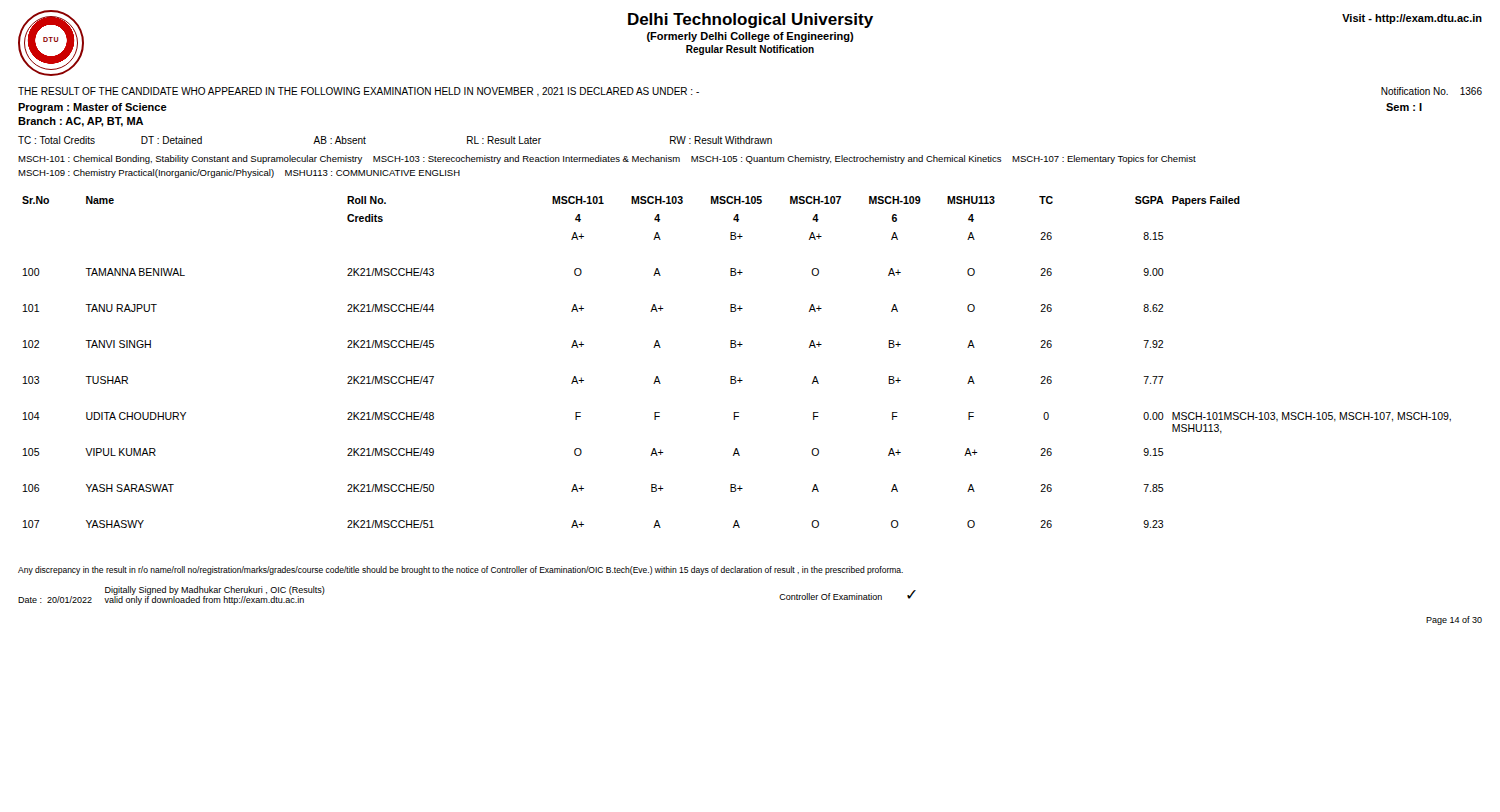DTU
Visit - http://exam.dtu.ac.in
Delhi Technological University
(Formerly Delhi College of Engineering)
Regular Result Notification
THE RESULT OF THE CANDIDATE WHO APPEARED IN THE FOLLOWING EXAMINATION HELD IN NOVEMBER , 2021 IS DECLARED AS UNDER : - Notification No. 1366
Program : Master of Science Sem : I
Branch : AC, AP, BT, MA
TC : Total Credits DT : Detained AB : Absent RL : Result Later RW : Result Withdrawn
MSCH-101 : Chemical Bonding, Stability Constant and Supramolecular Chemistry MSCH-103 : Sterecochemistry and Reaction Intermediates & Mechanism MSCH-105 : Quantum Chemistry, Electrochemistry and Chemical Kinetics MSCH-107 : Elementary Topics for Chemist MSCH-109 : Chemistry Practical(Inorganic/Organic/Physical) MSHU113 : COMMUNICATIVE ENGLISH
| Sr.No | Name | Roll No. | MSCH-101 | MSCH-103 | MSCH-105 | MSCH-107 | MSCH-109 | MSHU113 | TC | SGPA | Papers Failed |
| --- | --- | --- | --- | --- | --- | --- | --- | --- | --- | --- | --- |
| | | Credits | 4 | 4 | 4 | 4 | 6 | 4 | | | |
| | | | A+ | A | B+ | A+ | A | A | 26 | 8.15 | |
| 100 | TAMANNA BENIWAL | 2K21/MSCCHE/43 | O | A | B+ | O | A+ | O | 26 | 9.00 | |
| 101 | TANU RAJPUT | 2K21/MSCCHE/44 | A+ | A+ | B+ | A+ | A | O | 26 | 8.62 | |
| 102 | TANVI SINGH | 2K21/MSCCHE/45 | A+ | A | B+ | A+ | B+ | A | 26 | 7.92 | |
| 103 | TUSHAR | 2K21/MSCCHE/47 | A+ | A | B+ | A | B+ | A | 26 | 7.77 | |
| 104 | UDITA CHOUDHURY | 2K21/MSCCHE/48 | F | F | F | F | F | F | 0 | 0.00 | MSCH-101MSCH-103, MSCH-105, MSCH-107, MSCH-109, MSHU113, |
| 105 | VIPUL KUMAR | 2K21/MSCCHE/49 | O | A+ | A | O | A+ | A+ | 26 | 9.15 | |
| 106 | YASH SARASWAT | 2K21/MSCCHE/50 | A+ | B+ | B+ | A | A | A | 26 | 7.85 | |
| 107 | YASHASWY | 2K21/MSCCHE/51 | A+ | A | A | O | O | O | 26 | 9.23 | |
Any discrepancy in the result in r/o name/roll no/registration/marks/grades/course code/title should be brought to the notice of Controller of Examination/OIC B.tech(Eve.) within 15 days of declaration of result , in the prescribed proforma.
Date : 20/01/2022
Digitally Signed by Madhukar Cherukuri , OIC (Results)
valid only if downloaded from http://exam.dtu.ac.in
Controller Of Examination ✓
Page 14 of 30